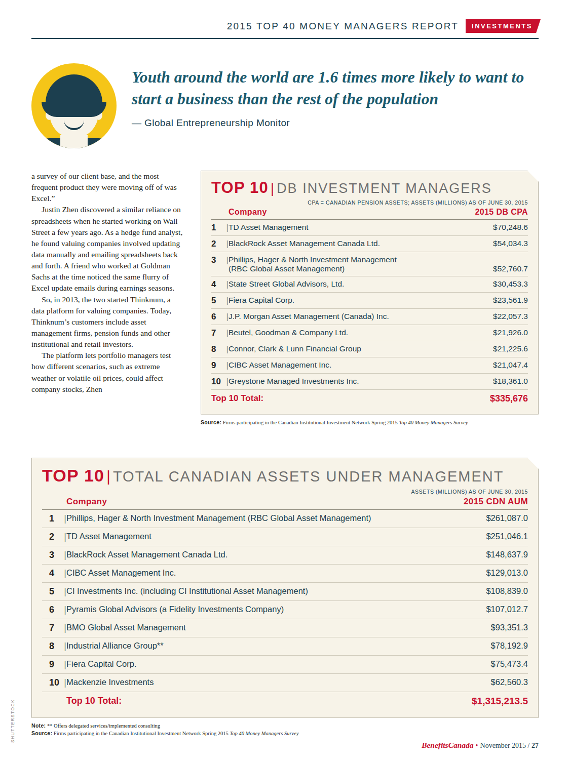2015 Top 40 Money Managers Report Investments
Youth around the world are 1.6 times more likely to want to start a business than the rest of the population
— Global Entrepreneurship Monitor
a survey of our client base, and the most frequent product they were moving off of was Excel.”
Justin Zhen discovered a similar reliance on spreadsheets when he started working on Wall Street a few years ago. As a hedge fund analyst, he found valuing companies involved updating data manually and emailing spreadsheets back and forth. A friend who worked at Goldman Sachs at the time noticed the same flurry of Excel update emails during earnings seasons.
So, in 2013, the two started Thinknum, a data platform for valuing companies. Today, Thinknum’s customers include asset management firms, pension funds and other institutional and retail investors.
The platform lets portfolio managers test how different scenarios, such as extreme weather or volatile oil prices, could affect company stocks, Zhen
TOP 10|DB INVESTMENT MANAGERS
CPA = CANADIAN PENSION ASSETS; ASSETS (MILLIONS) AS OF JUNE 30, 2015
| | Company | 2015 DB CPA |
| --- | --- | --- |
| 1 | TD Asset Management | $70,248.6 |
| 2 | BlackRock Asset Management Canada Ltd. | $54,034.3 |
| 3 | Phillips, Hager & North Investment Management (RBC Global Asset Management) | $52,760.7 |
| 4 | State Street Global Advisors, Ltd. | $30,453.3 |
| 5 | Fiera Capital Corp. | $23,561.9 |
| 6 | J.P. Morgan Asset Management (Canada) Inc. | $22,057.3 |
| 7 | Beutel, Goodman & Company Ltd. | $21,926.0 |
| 8 | Connor, Clark & Lunn Financial Group | $21,225.6 |
| 9 | CIBC Asset Management Inc. | $21,047.4 |
| 10 | Greystone Managed Investments Inc. | $18,361.0 |
| Top 10 Total: | $335,676 |
Source: Firms participating in the Canadian Institutional Investment Network Spring 2015 Top 40 Money Managers Survey
TOP 10|TOTAL CANADIAN ASSETS UNDER MANAGEMENT
ASSETS (MILLIONS) AS OF JUNE 30, 2015
| | Company | 2015 CDN AUM |
| --- | --- | --- |
| 1 | Phillips, Hager & North Investment Management (RBC Global Asset Management) | $261,087.0 |
| 2 | TD Asset Management | $251,046.1 |
| 3 | BlackRock Asset Management Canada Ltd. | $148,637.9 |
| 4 | CIBC Asset Management Inc. | $129,013.0 |
| 5 | CI Investments Inc. (including CI Institutional Asset Management) | $108,839.0 |
| 6 | Pyramis Global Advisors (a Fidelity Investments Company) | $107,012.7 |
| 7 | BMO Global Asset Management | $93,351.3 |
| 8 | Industrial Alliance Group** | $78,192.9 |
| 9 | Fiera Capital Corp. | $75,473.4 |
| 10 | Mackenzie Investments | $62,560.3 |
| | Top 10 Total: | $1,315,213.5 |
Note: ** Offers delegated services/implemented consulting
Source: Firms participating in the Canadian Institutional Investment Network Spring 2015 Top 40 Money Managers Survey
Shutterstock
BenefitsCanada•November 2015 / 27